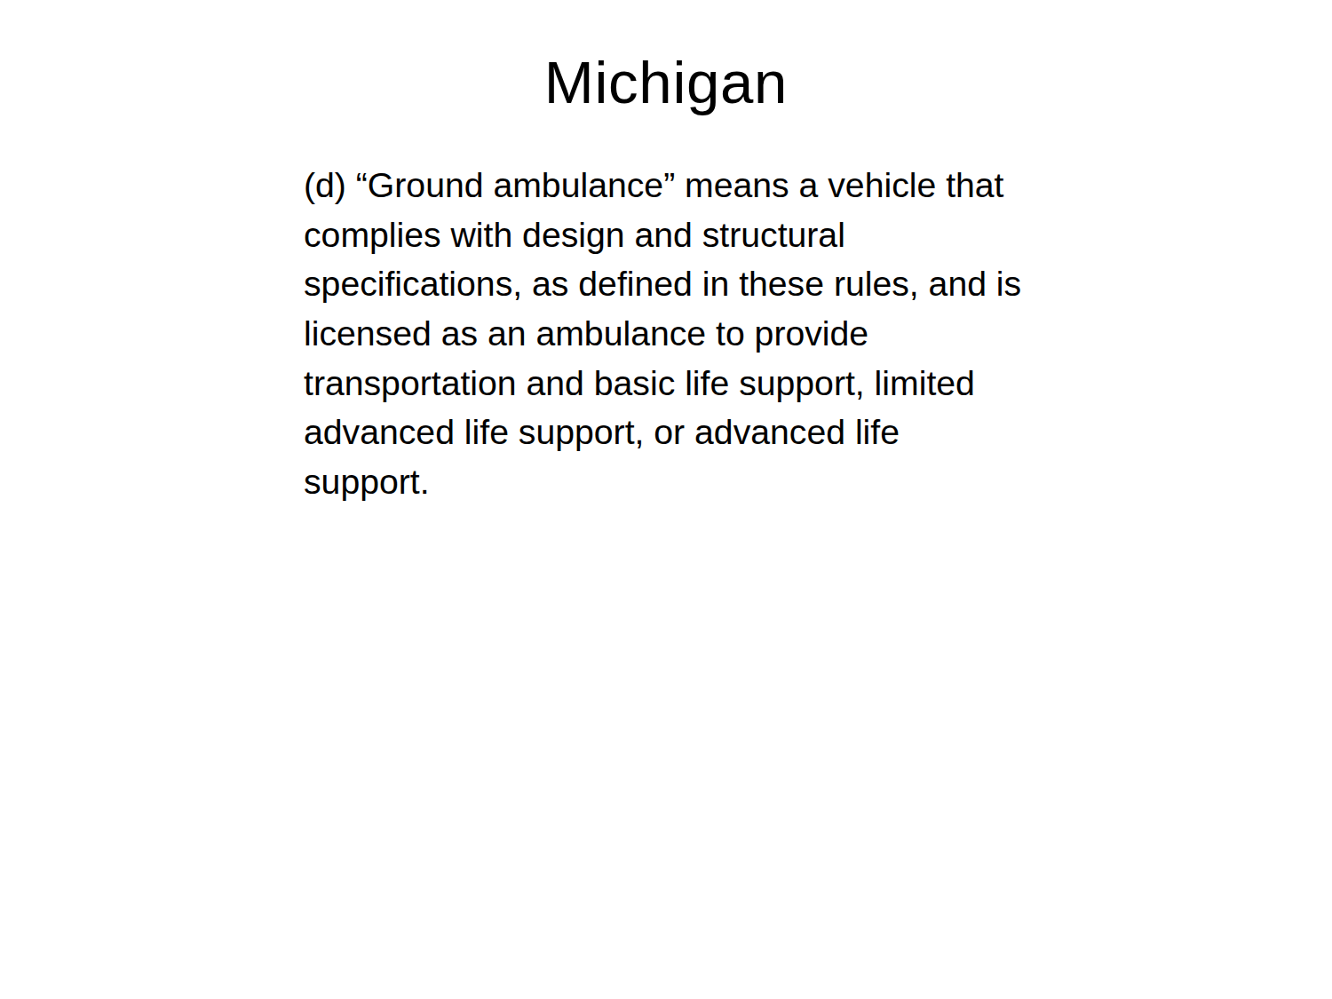Michigan
(d) “Ground ambulance” means a vehicle that complies with design and structural specifications, as defined in these rules, and is licensed as an ambulance to provide transportation and basic life support, limited advanced life support, or advanced life support.